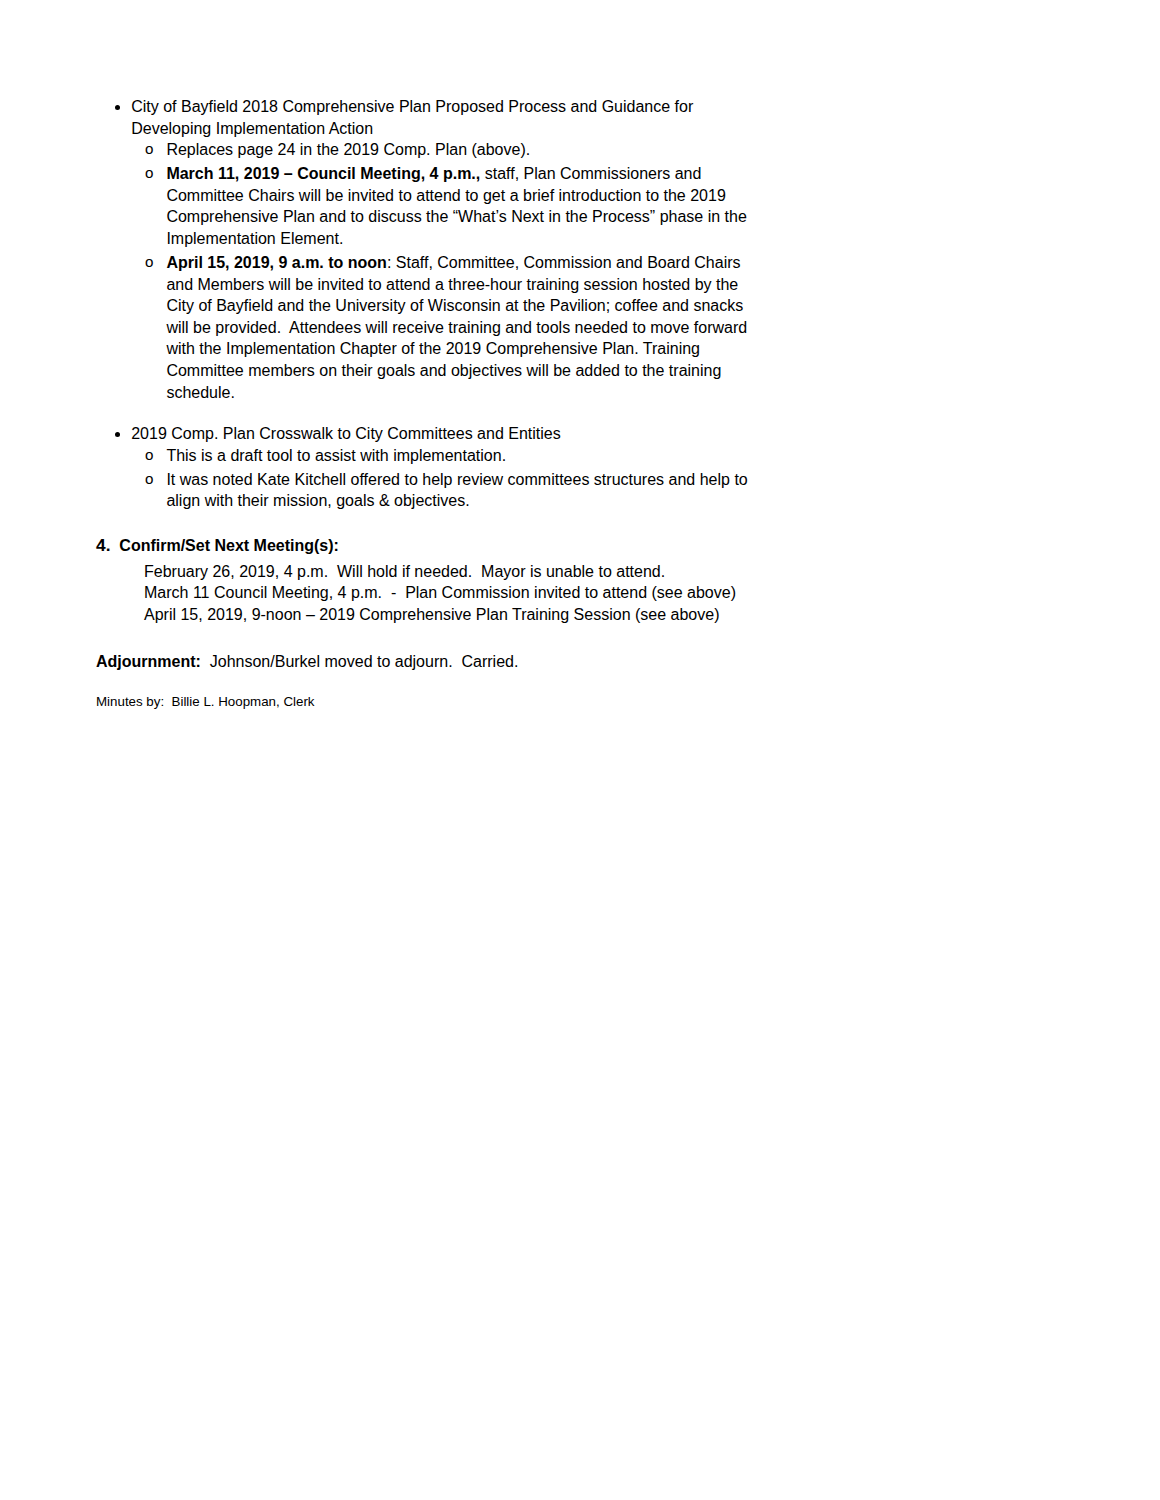City of Bayfield 2018 Comprehensive Plan Proposed Process and Guidance for Developing Implementation Action
Replaces page 24 in the 2019 Comp. Plan (above).
March 11, 2019 – Council Meeting, 4 p.m., staff, Plan Commissioners and Committee Chairs will be invited to attend to get a brief introduction to the 2019 Comprehensive Plan and to discuss the “What’s Next in the Process” phase in the Implementation Element.
April 15, 2019, 9 a.m. to noon: Staff, Committee, Commission and Board Chairs and Members will be invited to attend a three-hour training session hosted by the City of Bayfield and the University of Wisconsin at the Pavilion; coffee and snacks will be provided. Attendees will receive training and tools needed to move forward with the Implementation Chapter of the 2019 Comprehensive Plan. Training Committee members on their goals and objectives will be added to the training schedule.
2019 Comp. Plan Crosswalk to City Committees and Entities
This is a draft tool to assist with implementation.
It was noted Kate Kitchell offered to help review committees structures and help to align with their mission, goals & objectives.
4. Confirm/Set Next Meeting(s):
February 26, 2019, 4 p.m. Will hold if needed. Mayor is unable to attend.
March 11 Council Meeting, 4 p.m. - Plan Commission invited to attend (see above)
April 15, 2019, 9-noon – 2019 Comprehensive Plan Training Session (see above)
Adjournment: Johnson/Burkel moved to adjourn. Carried.
Minutes by: Billie L. Hoopman, Clerk